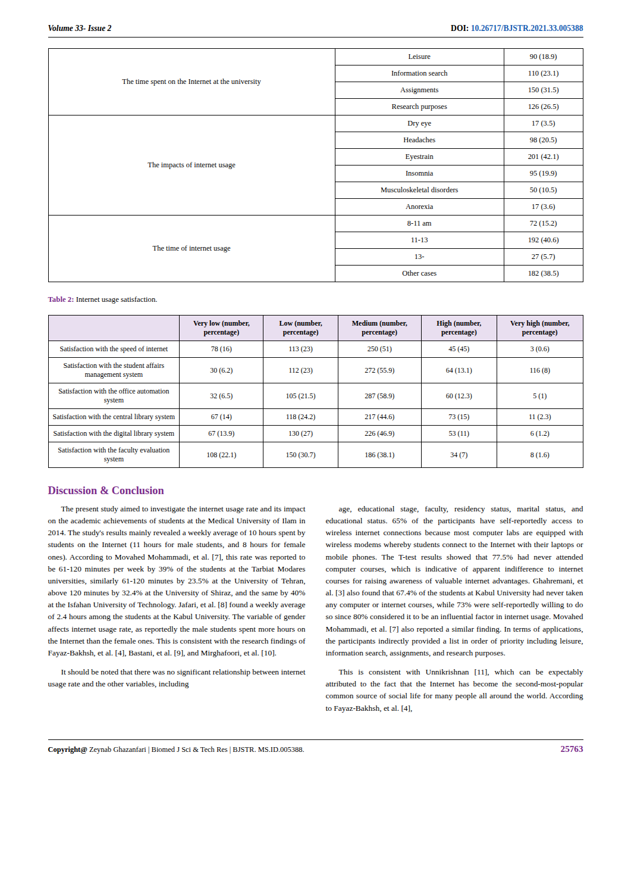Volume 33- Issue 2
DOI: 10.26717/BJSTR.2021.33.005388
| The time spent on the Internet at the university | Leisure | 90 (18.9) |
| Information search | 110 (23.1) |
| Assignments | 150 (31.5) |
| Research purposes | 126 (26.5) |
| The impacts of internet usage | Dry eye | 17 (3.5) |
| Headaches | 98 (20.5) |
| Eyestrain | 201 (42.1) |
| Insomnia | 95 (19.9) |
| Musculoskeletal disorders | 50 (10.5) |
| Anorexia | 17 (3.6) |
| The time of internet usage | 8-11 am | 72 (15.2) |
| 11-13 | 192 (40.6) |
| 13- | 27 (5.7) |
| Other cases | 182 (38.5) |
Table 2: Internet usage satisfaction.
| | Very low (number, percentage) | Low (number, percentage) | Medium (number, percentage) | High (number, percentage) | Very high (number, percentage) |
| --- | --- | --- | --- | --- | --- |
| Satisfaction with the speed of internet | 78 (16) | 113 (23) | 250 (51) | 45 (45) | 3 (0.6) |
| Satisfaction with the student affairs management system | 30 (6.2) | 112 (23) | 272 (55.9) | 64 (13.1) | 116 (8) |
| Satisfaction with the office automation system | 32 (6.5) | 105 (21.5) | 287 (58.9) | 60 (12.3) | 5 (1) |
| Satisfaction with the central library system | 67 (14) | 118 (24.2) | 217 (44.6) | 73 (15) | 11 (2.3) |
| Satisfaction with the digital library system | 67 (13.9) | 130 (27) | 226 (46.9) | 53 (11) | 6 (1.2) |
| Satisfaction with the faculty evaluation system | 108 (22.1) | 150 (30.7) | 186 (38.1) | 34 (7) | 8 (1.6) |
Discussion & Conclusion
The present study aimed to investigate the internet usage rate and its impact on the academic achievements of students at the Medical University of Ilam in 2014. The study's results mainly revealed a weekly average of 10 hours spent by students on the Internet (11 hours for male students, and 8 hours for female ones). According to Movahed Mohammadi, et al. [7], this rate was reported to be 61-120 minutes per week by 39% of the students at the Tarbiat Modares universities, similarly 61-120 minutes by 23.5% at the University of Tehran, above 120 minutes by 32.4% at the University of Shiraz, and the same by 40% at the Isfahan University of Technology. Jafari, et al. [8] found a weekly average of 2.4 hours among the students at the Kabul University. The variable of gender affects internet usage rate, as reportedly the male students spent more hours on the Internet than the female ones. This is consistent with the research findings of Fayaz-Bakhsh, et al. [4], Bastani, et al. [9], and Mirghafoori, et al. [10].
It should be noted that there was no significant relationship between internet usage rate and the other variables, including
age, educational stage, faculty, residency status, marital status, and educational status. 65% of the participants have self-reportedly access to wireless internet connections because most computer labs are equipped with wireless modems whereby students connect to the Internet with their laptops or mobile phones. The T-test results showed that 77.5% had never attended computer courses, which is indicative of apparent indifference to internet courses for raising awareness of valuable internet advantages. Ghahremani, et al. [3] also found that 67.4% of the students at Kabul University had never taken any computer or internet courses, while 73% were self-reportedly willing to do so since 80% considered it to be an influential factor in internet usage. Movahed Mohammadi, et al. [7] also reported a similar finding. In terms of applications, the participants indirectly provided a list in order of priority including leisure, information search, assignments, and research purposes.
This is consistent with Unnikrishnan [11], which can be expectably attributed to the fact that the Internet has become the second-most-popular common source of social life for many people all around the world. According to Fayaz-Bakhsh, et al. [4],
Copyright@ Zeynab Ghazanfari | Biomed J Sci & Tech Res | BJSTR. MS.ID.005388.
25763